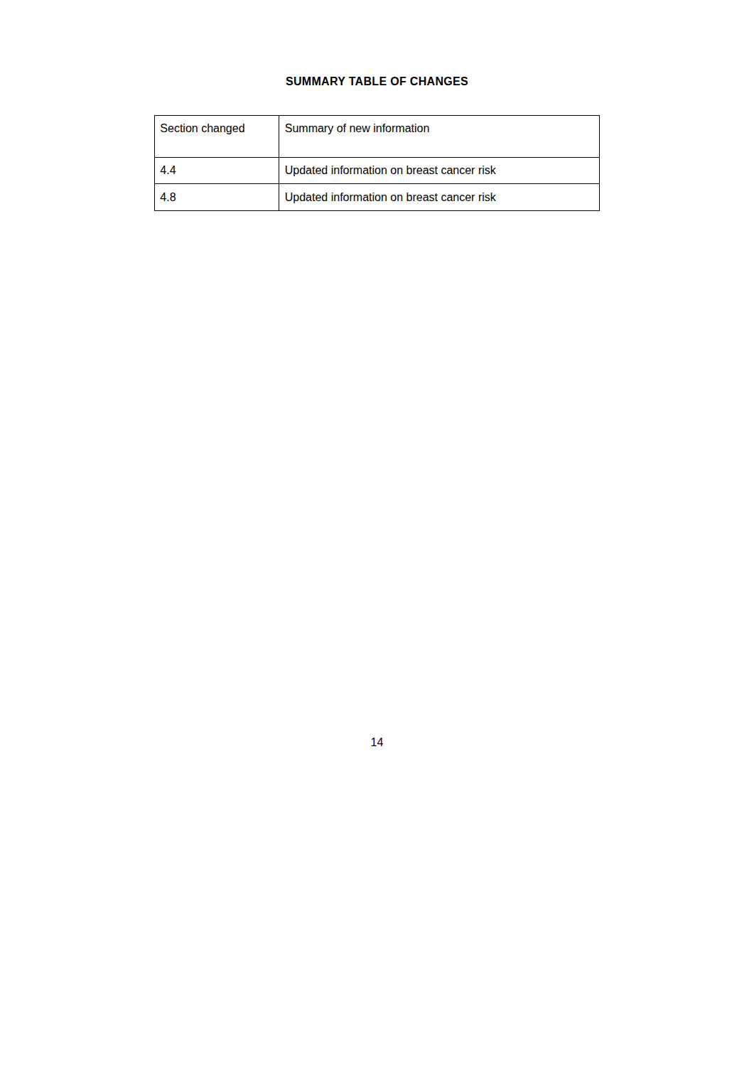Summary table of changes
| Section changed | Summary of new information |
| 4.4 | Updated information on breast cancer risk |
| 4.8 | Updated information on breast cancer risk |
14